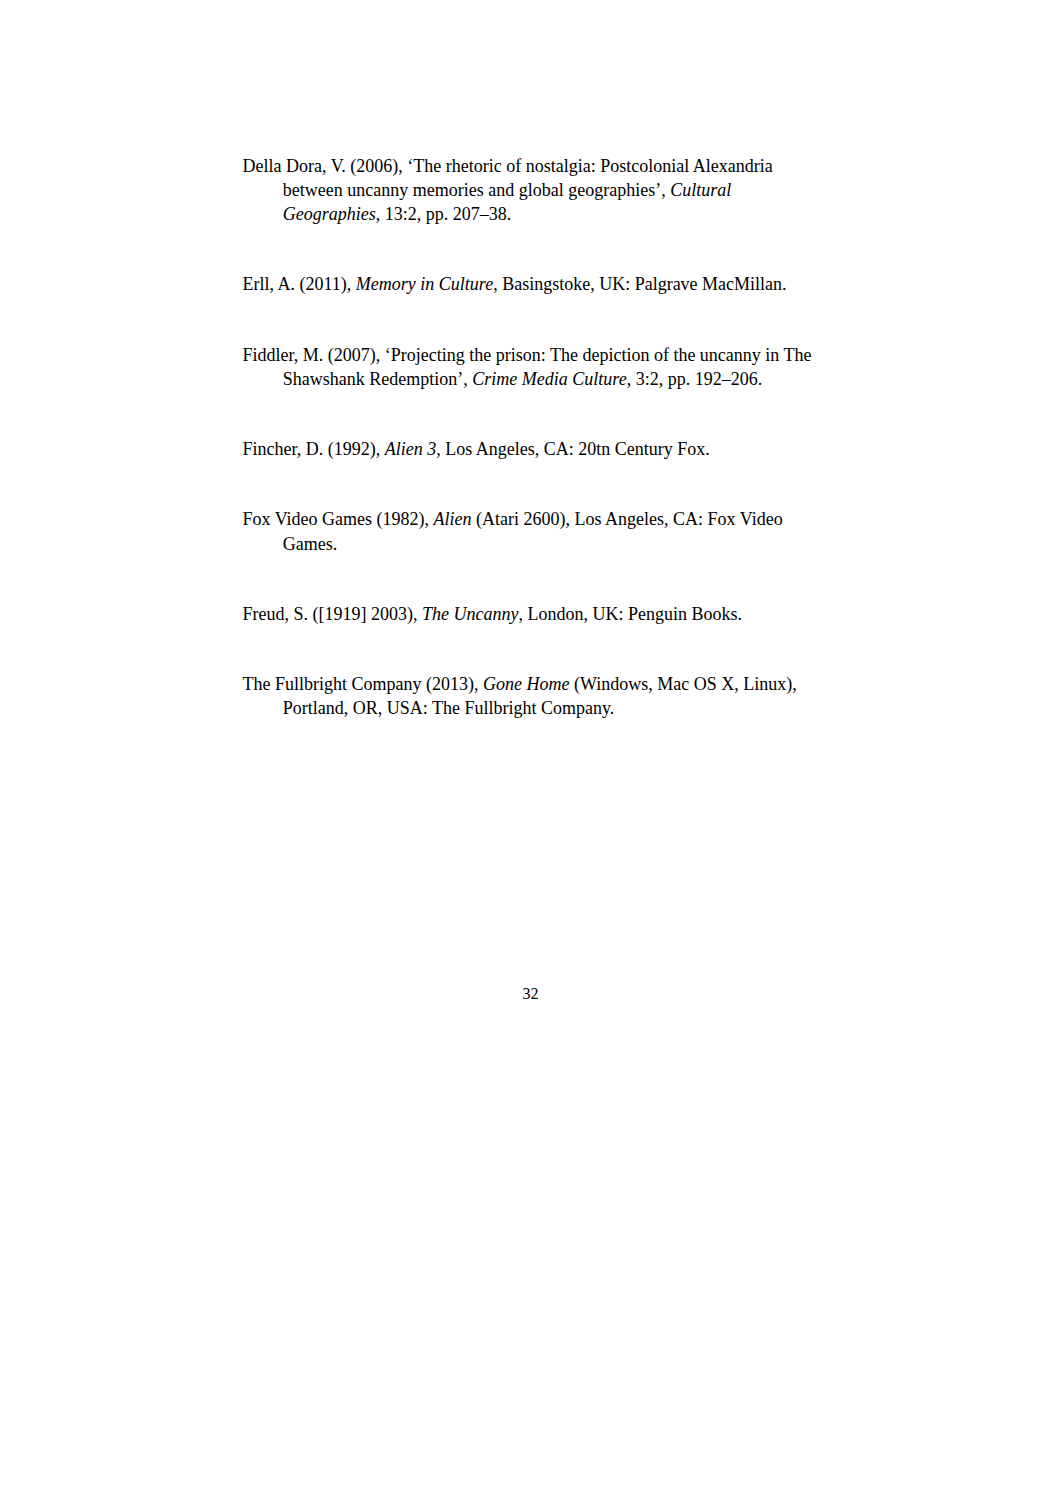Della Dora, V. (2006), ‘The rhetoric of nostalgia: Postcolonial Alexandria between uncanny memories and global geographies’, Cultural Geographies, 13:2, pp. 207–38.
Erll, A. (2011), Memory in Culture, Basingstoke, UK: Palgrave MacMillan.
Fiddler, M. (2007), ‘Projecting the prison: The depiction of the uncanny in The Shawshank Redemption’, Crime Media Culture, 3:2, pp. 192–206.
Fincher, D. (1992), Alien 3, Los Angeles, CA: 20tn Century Fox.
Fox Video Games (1982), Alien (Atari 2600), Los Angeles, CA: Fox Video Games.
Freud, S. ([1919] 2003), The Uncanny, London, UK: Penguin Books.
The Fullbright Company (2013), Gone Home (Windows, Mac OS X, Linux), Portland, OR, USA: The Fullbright Company.
32